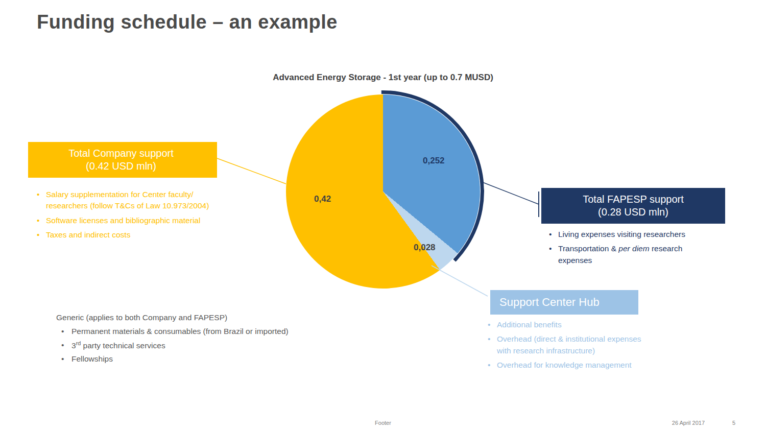Funding schedule – an example
Advanced Energy Storage - 1st year (up to 0.7 MUSD)
0,252 0,028 0,42
Total Company support
(0.42 USD mln)
Salary supplementation for Center faculty/
researchers (follow T&Cs of Law 10.973/2004)
Software licenses and bibliographic material
Taxes and indirect costs
Total FAPESP support
(0.28 USD mln)
Living expenses visiting researchers
Transportation & per diem research
expenses
Support Center Hub
Additional benefits
Overhead (direct & institutional expenses
with research infrastructure)
Overhead for knowledge management
Generic (applies to both Company and FAPESP)
Permanent materials & consumables (from Brazil or imported)
3rd party technical services
Fellowships
Footer 26 April 2017 5